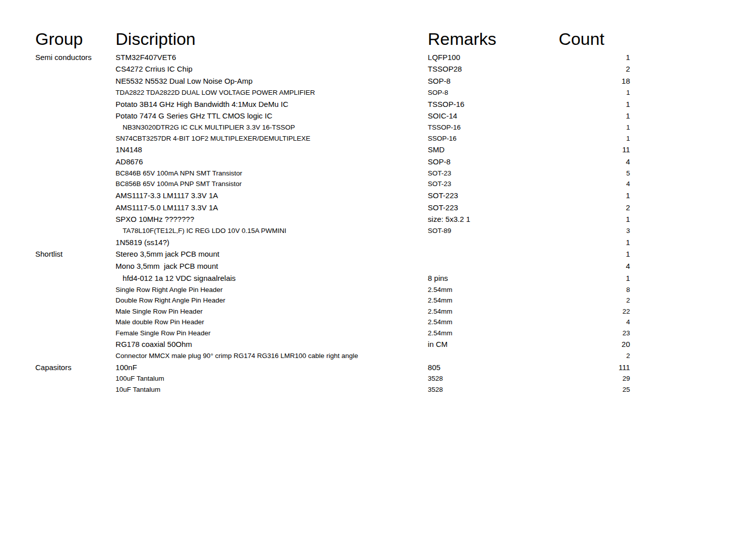| Group | Discription | Remarks | Count |
| --- | --- | --- | --- |
| Semi conductors | STM32F407VET6 | LQFP100 | 1 |
| | CS4272 Crrius IC Chip | TSSOP28 | 2 |
| | NE5532 N5532 Dual Low Noise Op-Amp | SOP-8 | 18 |
| | TDA2822 TDA2822D DUAL LOW VOLTAGE POWER AMPLIFIER | SOP-8 | 1 |
| | Potato 3B14 GHz High Bandwidth 4:1Mux DeMu IC | TSSOP-16 | 1 |
| | Potato 7474 G Series GHz TTL CMOS logic IC | SOIC-14 | 1 |
| | NB3N3020DTR2G IC CLK MULTIPLIER 3.3V 16-TSSOP | TSSOP-16 | 1 |
| | SN74CBT3257DR 4-BIT 1OF2 MULTIPLEXER/DEMULTIPLEXE | SSOP-16 | 1 |
| | 1N4148 | SMD | 11 |
| | AD8676 | SOP-8 | 4 |
| | BC846B 65V 100mA NPN SMT Transistor | SOT-23 | 5 |
| | BC856B 65V 100mA PNP SMT Transistor | SOT-23 | 4 |
| | AMS1117-3.3 LM1117 3.3V 1A | SOT-223 | 1 |
| | AMS1117-5.0 LM1117 3.3V 1A | SOT-223 | 2 |
| | SPXO 10MHz ??????? | size: 5x3.2 1 | 1 |
| | TA78L10F(TE12L,F) IC REG LDO 10V 0.15A PWMINI | SOT-89 | 3 |
| | 1N5819 (ss14?) | | 1 |
| Shortlist | Stereo 3,5mm jack PCB mount | | 1 |
| | Mono 3,5mm jack PCB mount | | 4 |
| | hfd4-012 1a 12 VDC signaalrelais | 8 pins | 1 |
| | Single Row Right Angle Pin Header | 2.54mm | 8 |
| | Double Row Right Angle Pin Header | 2.54mm | 2 |
| | Male Single Row Pin Header | 2.54mm | 22 |
| | Male double Row Pin Header | 2.54mm | 4 |
| | Female Single Row Pin Header | 2.54mm | 23 |
| | RG178 coaxial 50Ohm | in CM | 20 |
| | Connector MMCX male plug 90° crimp RG174 RG316 LMR100 cable right angle | | 2 |
| Capasitors | 100nF | 805 | 111 |
| | 100uF Tantalum | 3528 | 29 |
| | 10uF Tantalum | 3528 | 25 |